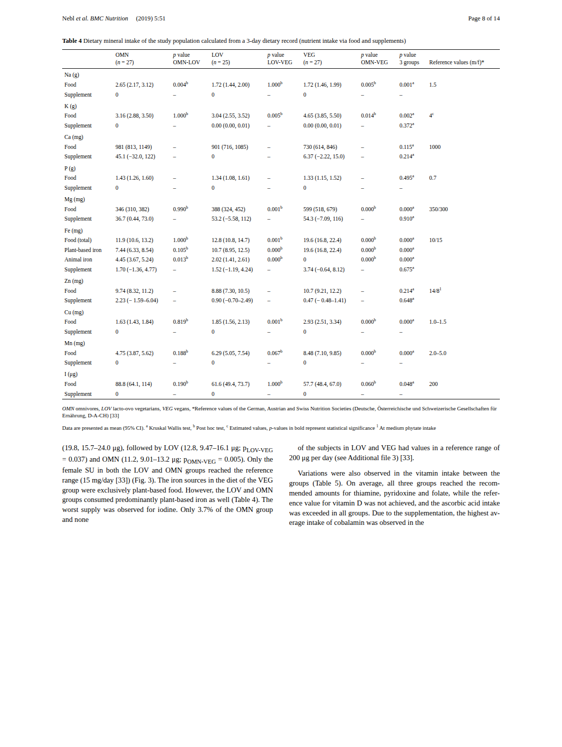Nebl et al. BMC Nutrition (2019) 5:51
Page 8 of 14
Table 4 Dietary mineral intake of the study population calculated from a 3-day dietary record (nutrient intake via food and supplements)
| | OMN ( n = 27) | p value OMN-LOV | LOV ( n = 25) | p value LOV-VEG | VEG ( n = 27) | p value OMN-VEG | p value 3 groups | Reference values (m/f)* |
| --- | --- | --- | --- | --- | --- | --- | --- | --- |
| Na (g) |
| Food | 2.65 (2.17, 3.12) | 0.004 b | 1.72 (1.44, 2.00) | 1.000 b | 1.72 (1.46, 1.99) | 0.005 b | 0.001 a | 1.5 |
| Supplement | 0 | – | 0 | – | 0 | – | – | |
| K (g) |
| Food | 3.16 (2.88, 3.50) | 1.000 b | 3.04 (2.55, 3.52) | 0.005 b | 4.65 (3.85, 5.50) | 0.014 b | 0.002 a | 4 c |
| Supplement | 0 | – | 0.00 (0.00, 0.01) | – | 0.00 (0.00, 0.01) | – | 0.372 a | |
| Ca (mg) |
| Food | 981 (813, 1149) | – | 901 (716, 1085) | – | 730 (614, 846) | – | 0.115 a | 1000 |
| Supplement | 45.1 (−32.0, 122) | – | 0 | – | 6.37 (−2.22, 15.0) | – | 0.214 a | |
| P (g) |
| Food | 1.43 (1.26, 1.60) | – | 1.34 (1.08, 1.61) | – | 1.33 (1.15, 1.52) | – | 0.495 a | 0.7 |
| Supplement | 0 | – | 0 | – | 0 | – | – | |
| Mg (mg) |
| Food | 346 (310, 382) | 0.990 b | 388 (324, 452) | 0.001 b | 599 (518, 679) | 0.000 b | 0.000 a | 350/300 |
| Supplement | 36.7 (0.44, 73.0) | – | 53.2 (−5.58, 112) | – | 54.3 (−7.09, 116) | – | 0.910 a | |
| Fe (mg) |
| Food (total) | 11.9 (10.6, 13.2) | 1.000 b | 12.8 (10.8, 14.7) | 0.001 b | 19.6 (16.8, 22.4) | 0.000 b | 0.000 a | 10/15 |
| Plant-based iron | 7.44 (6.33, 8.54) | 0.105 b | 10.7 (8.95, 12.5) | 0.000 b | 19.6 (16.8, 22.4) | 0.000 b | 0.000 a | |
| Animal iron | 4.45 (3.67, 5.24) | 0.013 b | 2.02 (1.41, 2.61) | 0.000 b | 0 | 0.000 b | 0.000 a | |
| Supplement | 1.70 (−1.36, 4.77) | – | 1.52 (−1.19, 4.24) | – | 3.74 (−0.64, 8.12) | – | 0.675 a | |
| Zn (mg) |
| Food | 9.74 (8.32, 11.2) | – | 8.88 (7.30, 10.5) | – | 10.7 (9.21, 12.2) | – | 0.214 a | 14/8 1 |
| Supplement | 2.23 (− 1.59–6.04) | – | 0.90 (−0.70–2.49) | – | 0.47 (− 0.48–1.41) | – | 0.648 a | |
| Cu (mg) |
| Food | 1.63 (1.43, 1.84) | 0.819 b | 1.85 (1.56, 2.13) | 0.001 b | 2.93 (2.51, 3.34) | 0.000 b | 0.000 a | 1.0–1.5 |
| Supplement | 0 | – | 0 | – | 0 | – | – | |
| Mn (mg) |
| Food | 4.75 (3.87, 5.62) | 0.188 b | 6.29 (5.05, 7.54) | 0.067 b | 8.48 (7.10, 9.85) | 0.000 b | 0.000 a | 2.0–5.0 |
| Supplement | 0 | – | 0 | – | 0 | – | – | |
| I (μg) |
| Food | 88.8 (64.1, 114) | 0.190 b | 61.6 (49.4, 73.7) | 1.000 b | 57.7 (48.4, 67.0) | 0.060 b | 0.048 a | 200 |
| Supplement | 0 | – | 0 | – | 0 | – | – | |
OMN omnivores, LOV lacto-ovo vegetarians, VEG vegans, *Reference values of the German, Austrian and Swiss Nutrition Societies (Deutsche, Österreichische und Schweizerische Gesellschaften für Ernährung, D-A-CH) [33]
Data are presented as mean (95% CI). a Kruskal Wallis test, b Post hoc test, c Estimated values, p-values in bold represent statistical significance 1 At medium phytate intake
(19.8, 15.7–24.0 μg), followed by LOV (12.8, 9.47–16.1 μg; pLOV-VEG = 0.037) and OMN (11.2, 9.01–13.2 μg; pOMN-VEG = 0.005). Only the female SU in both the LOV and OMN groups reached the reference range (15 mg/day [33]) (Fig. 3). The iron sources in the diet of the VEG group were exclusively plant-based food. However, the LOV and OMN groups consumed predominantly plant-based iron as well (Table 4). The worst supply was observed for iodine. Only 3.7% of the OMN group and none
of the subjects in LOV and VEG had values in a reference range of 200 μg per day (see Additional file 3) [33].
Variations were also observed in the vitamin intake between the groups (Table 5). On average, all three groups reached the recommended amounts for thiamine, pyridoxine and folate, while the reference value for vitamin D was not achieved, and the ascorbic acid intake was exceeded in all groups. Due to the supplementation, the highest average intake of cobalamin was observed in the